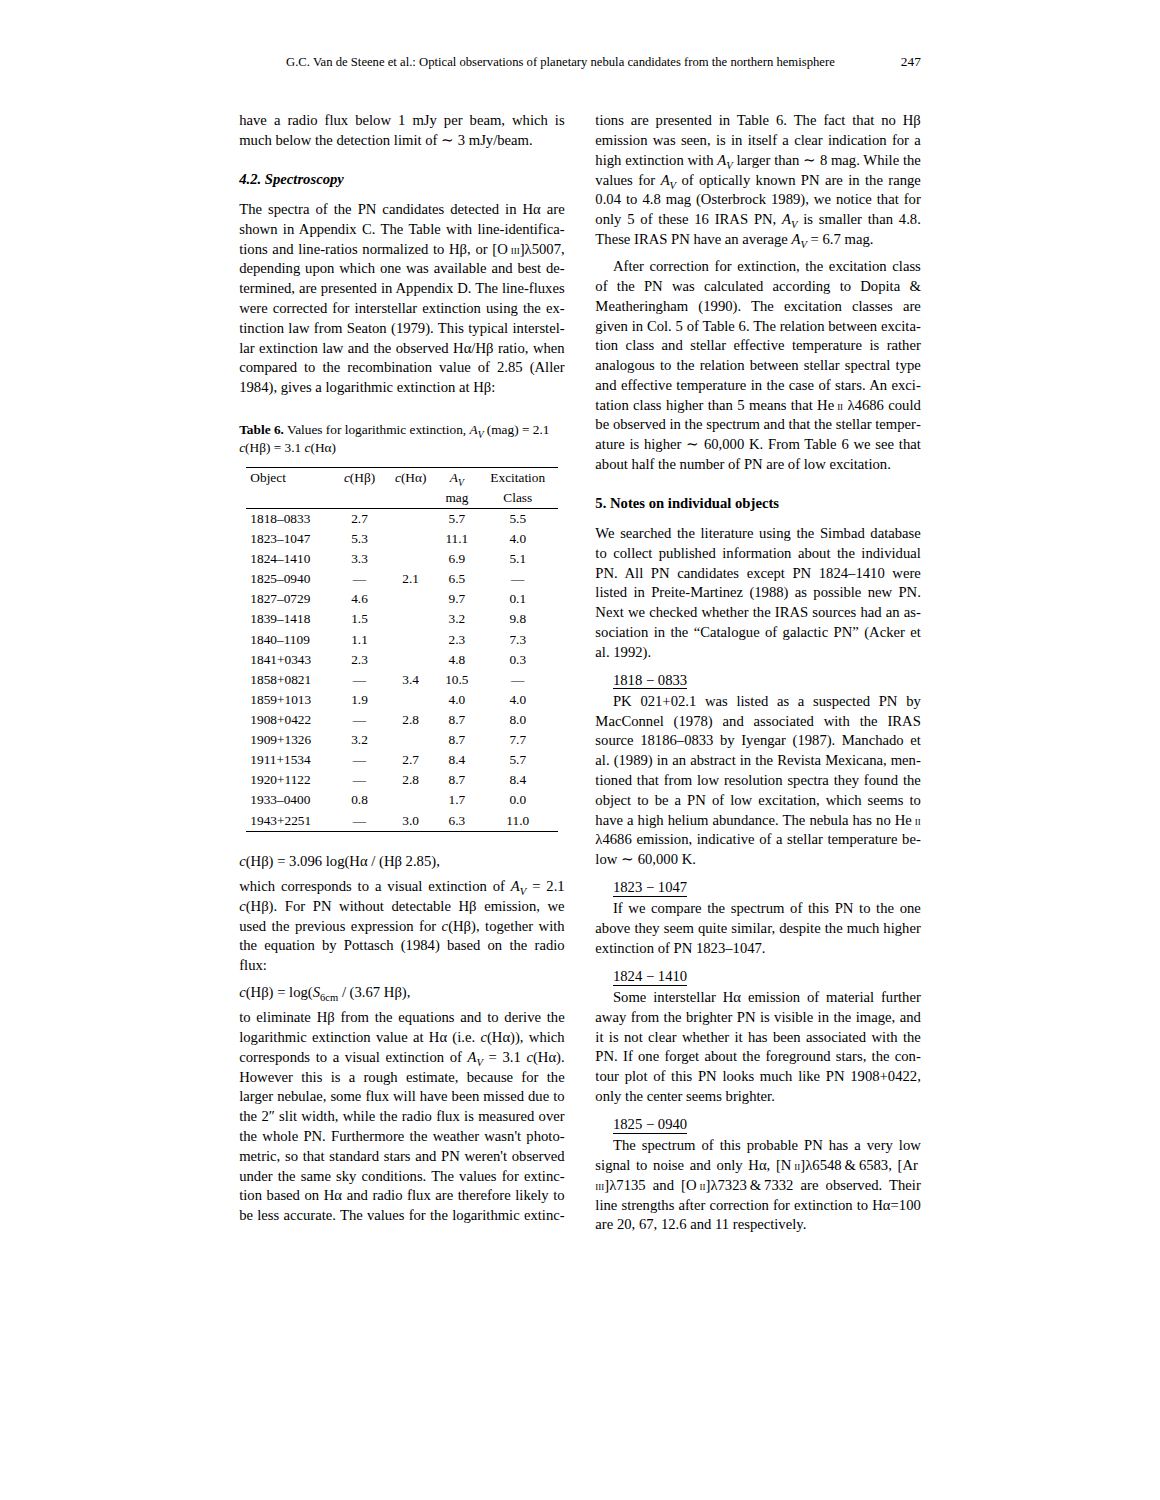G.C. Van de Steene et al.: Optical observations of planetary nebula candidates from the northern hemisphere
247
have a radio flux below 1 mJy per beam, which is much below the detection limit of ∼ 3 mJy/beam.
4.2. Spectroscopy
The spectra of the PN candidates detected in Hα are shown in Appendix C. The Table with line-identifications and line-ratios normalized to Hβ, or [O iii]λ5007, depending upon which one was available and best determined, are presented in Appendix D. The line-fluxes were corrected for interstellar extinction using the extinction law from Seaton (1979). This typical interstellar extinction law and the observed Hα/Hβ ratio, when compared to the recombination value of 2.85 (Aller 1984), gives a logarithmic extinction at Hβ:
Table 6. Values for logarithmic extinction, AV (mag) = 2.1 c(Hβ) = 3.1 c(Hα)
| Object | c (Hβ) | c (Hα) | A V | Excitation |
| --- | --- | --- | --- | --- |
| | | | mag | Class |
| 1818–0833 | 2.7 | | 5.7 | 5.5 |
| 1823–1047 | 5.3 | | 11.1 | 4.0 |
| 1824–1410 | 3.3 | | 6.9 | 5.1 |
| 1825–0940 | — | 2.1 | 6.5 | — |
| 1827–0729 | 4.6 | | 9.7 | 0.1 |
| 1839–1418 | 1.5 | | 3.2 | 9.8 |
| 1840–1109 | 1.1 | | 2.3 | 7.3 |
| 1841+0343 | 2.3 | | 4.8 | 0.3 |
| 1858+0821 | — | 3.4 | 10.5 | — |
| 1859+1013 | 1.9 | | 4.0 | 4.0 |
| 1908+0422 | — | 2.8 | 8.7 | 8.0 |
| 1909+1326 | 3.2 | | 8.7 | 7.7 |
| 1911+1534 | — | 2.7 | 8.4 | 5.7 |
| 1920+1122 | — | 2.8 | 8.7 | 8.4 |
| 1933–0400 | 0.8 | | 1.7 | 0.0 |
| 1943+2251 | — | 3.0 | 6.3 | 11.0 |
c(Hβ) = 3.096 log(Hα / (Hβ 2.85),
which corresponds to a visual extinction of AV = 2.1 c(Hβ). For PN without detectable Hβ emission, we used the previous expression for c(Hβ), together with the equation by Pottasch (1984) based on the radio flux:
c(Hβ) = log(S6cm / (3.67 Hβ),
to eliminate Hβ from the equations and to derive the logarithmic extinction value at Hα (i.e. c(Hα)), which corresponds to a visual extinction of AV = 3.1 c(Hα). However this is a rough estimate, because for the larger nebulae, some flux will have been missed due to the 2″ slit width, while the radio flux is measured over the whole PN. Furthermore the weather wasn't photometric, so that standard stars and PN weren't observed under the same sky conditions. The values for extinction based on Hα and radio flux are therefore likely to be less accurate. The values for the logarithmic extinctions are presented in Table 6. The fact that no Hβ emission was seen, is in itself a clear indication for a high extinction with AV larger than ∼ 8 mag. While the values for AV of optically known PN are in the range 0.04 to 4.8 mag (Osterbrock 1989), we notice that for only 5 of these 16 IRAS PN, AV is smaller than 4.8. These IRAS PN have an average AV = 6.7 mag.
After correction for extinction, the excitation class of the PN was calculated according to Dopita & Meatheringham (1990). The excitation classes are given in Col. 5 of Table 6. The relation between excitation class and stellar effective temperature is rather analogous to the relation between stellar spectral type and effective temperature in the case of stars. An excitation class higher than 5 means that He ii λ4686 could be observed in the spectrum and that the stellar temperature is higher ∼ 60,000 K. From Table 6 we see that about half the number of PN are of low excitation.
5. Notes on individual objects
We searched the literature using the Simbad database to collect published information about the individual PN. All PN candidates except PN 1824–1410 were listed in Preite-Martinez (1988) as possible new PN. Next we checked whether the IRAS sources had an association in the “Catalogue of galactic PN” (Acker et al. 1992).
1818 − 0833
PK 021+02.1 was listed as a suspected PN by MacConnel (1978) and associated with the IRAS source 18186–0833 by Iyengar (1987). Manchado et al. (1989) in an abstract in the Revista Mexicana, mentioned that from low resolution spectra they found the object to be a PN of low excitation, which seems to have a high helium abundance. The nebula has no He ii λ4686 emission, indicative of a stellar temperature below ∼ 60,000 K.
1823 − 1047
If we compare the spectrum of this PN to the one above they seem quite similar, despite the much higher extinction of PN 1823–1047.
1824 − 1410
Some interstellar Hα emission of material further away from the brighter PN is visible in the image, and it is not clear whether it has been associated with the PN. If one forget about the foreground stars, the contour plot of this PN looks much like PN 1908+0422, only the center seems brighter.
1825 − 0940
The spectrum of this probable PN has a very low signal to noise and only Hα, [N ii]λ6548 & 6583, [Ar iii]λ7135 and [O ii]λ7323 & 7332 are observed. Their line strengths after correction for extinction to Hα=100 are 20, 67, 12.6 and 11 respectively.